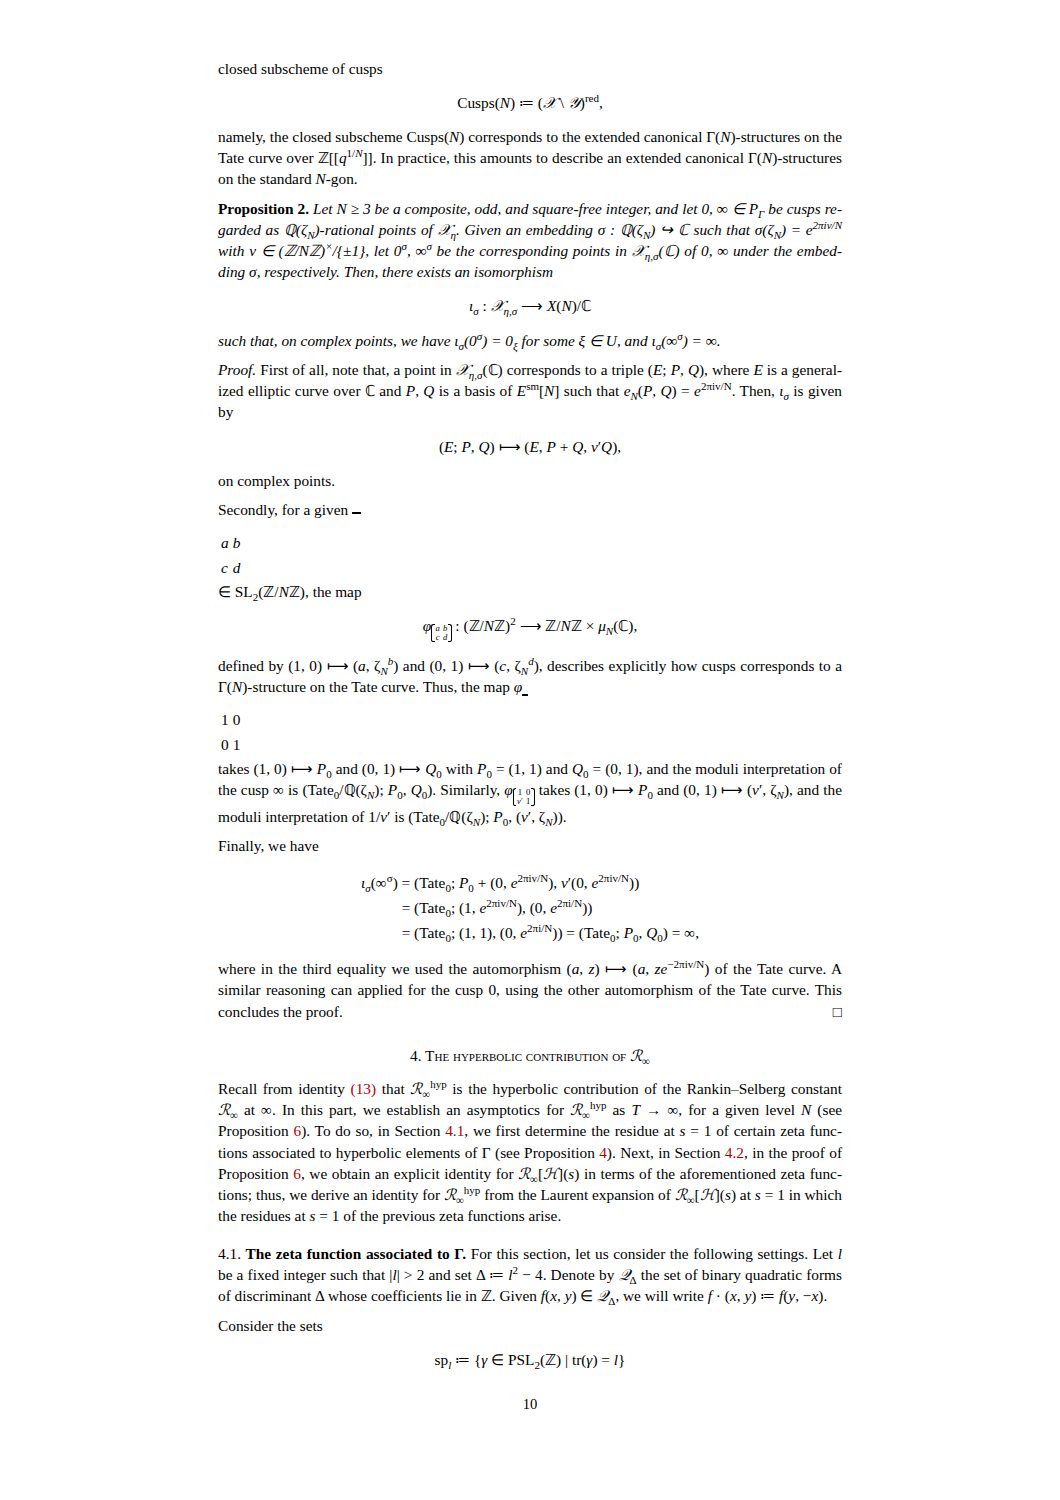closed subscheme of cusps
Cusps(N) ≔ (𝒳 \ 𝒴)red,
namely, the closed subscheme Cusps(N) corresponds to the extended canonical Γ(N)-structures on the Tate curve over ℤ[[q1/N]]. In practice, this amounts to describe an extended canonical Γ(N)-structures on the standard N-gon.
Proposition 2. Let N ≥ 3 be a composite, odd, and square-free integer, and let 0, ∞ ∈ PΓ be cusps regarded as ℚ(ζN)-rational points of 𝒳η. Given an embedding σ : ℚ(ζN) ↪ ℂ such that σ(ζN) = e2πiv/N with v ∈ (ℤ/Nℤ)×/{±1}, let 0σ, ∞σ be the corresponding points in 𝒳η,σ(ℂ) of 0, ∞ under the embedding σ, respectively. Then, there exists an isomorphism
ισ : 𝒳η,σ ⟶ X(N)/ℂ
such that, on complex points, we have ισ(0σ) = 0ξ for some ξ ∈ U, and ισ(∞σ) = ∞.
Proof. First of all, note that, a point in 𝒳η,σ(ℂ) corresponds to a triple (E; P, Q), where E is a generalized elliptic curve over ℂ and P, Q is a basis of Esm[N] such that eN(P, Q) = e2πiv/N. Then, ισ is given by
(E; P, Q) ⟼ (E, P + Q, v′Q),
on complex points.
Secondly, for a given
| a | b |
| c | d |
∈ SL2(ℤ/Nℤ), the map
φ
| a | b |
| c | d |
: (ℤ/Nℤ)2 ⟶ ℤ/Nℤ × μN(ℂ),
defined by (1, 0) ⟼ (a, ζNb) and (0, 1) ⟼ (c, ζNd), describes explicitly how cusps corresponds to a Γ(N)-structure on the Tate curve. Thus, the map φ
| 1 | 0 |
| 0 | 1 |
takes (1, 0) ⟼ P0 and (0, 1) ⟼ Q0 with P0 = (1, 1) and Q0 = (0, 1), and the moduli interpretation of the cusp ∞ is (Tate0/ℚ(ζN); P0, Q0). Similarly, φ
| 1 | 0 |
| v ′ | 1 |
takes (1, 0) ⟼ P0 and (0, 1) ⟼ (v′, ζN), and the moduli interpretation of 1/v′ is (Tate0/ℚ(ζN); P0, (v′, ζN)).
Finally, we have
ισ(∞σ) =
(Tate0; P0 + (0, e2πiv/N), v′(0, e2πiv/N))
=
(Tate0; (1, e2πiv/N), (0, e2πi/N))
=
(Tate0; (1, 1), (0, e2πi/N)) = (Tate0; P0, Q0) = ∞,
where in the third equality we used the automorphism (a, z) ⟼ (a, ze−2πiv/N) of the Tate curve. A similar reasoning can applied for the cusp 0, using the other automorphism of the Tate curve. This concludes the proof. □
4. The hyperbolic contribution of ℛ∞
Recall from identity (13) that ℛ∞hyp is the hyperbolic contribution of the Rankin–Selberg constant ℛ∞ at ∞. In this part, we establish an asymptotics for ℛ∞hyp as T → ∞, for a given level N (see Proposition 6). To do so, in Section 4.1, we first determine the residue at s = 1 of certain zeta functions associated to hyperbolic elements of Γ (see Proposition 4). Next, in Section 4.2, in the proof of Proposition 6, we obtain an explicit identity for ℛ∞[ℋ](s) in terms of the aforementioned zeta functions; thus, we derive an identity for ℛ∞hyp from the Laurent expansion of ℛ∞[ℋ](s) at s = 1 in which the residues at s = 1 of the previous zeta functions arise.
4.1. The zeta function associated to Γ. For this section, let us consider the following settings. Let l be a fixed integer such that |l| > 2 and set Δ ≔ l2 − 4. Denote by 𝒬Δ the set of binary quadratic forms of discriminant Δ whose coefficients lie in ℤ. Given f(x, y) ∈ 𝒬Δ, we will write f · (x, y) ≔ f(y, −x).
Consider the sets
spl ≔ {γ ∈ PSL2(ℤ) | tr(γ) = l}
10